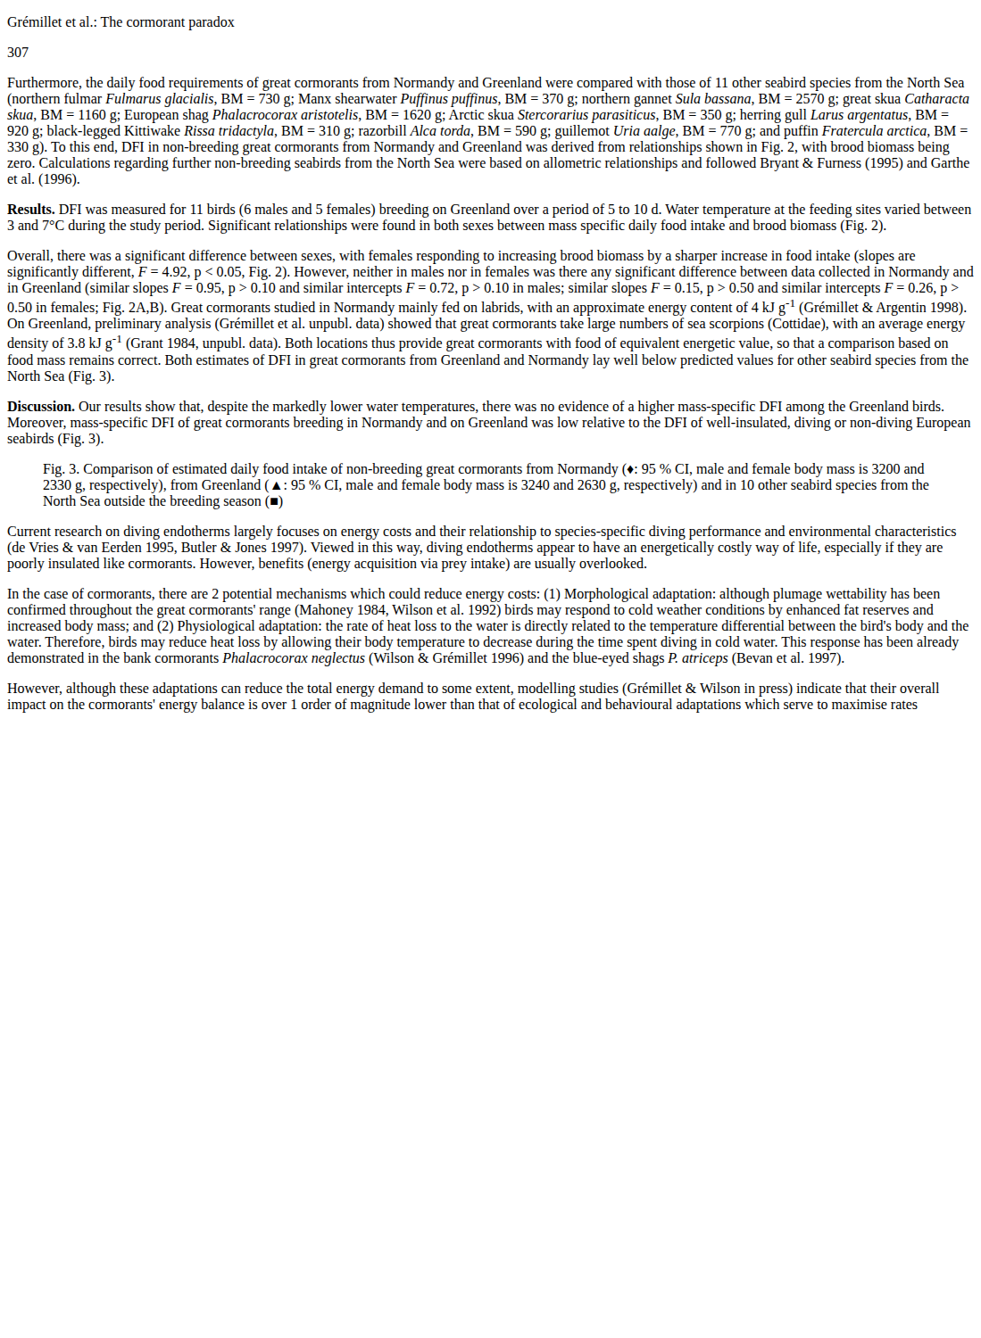Grémillet et al.: The cormorant paradox
307
Furthermore, the daily food requirements of great cormorants from Normandy and Greenland were compared with those of 11 other seabird species from the North Sea (northern fulmar Fulmarus glacialis, BM = 730 g; Manx shearwater Puffinus puffinus, BM = 370 g; northern gannet Sula bassana, BM = 2570 g; great skua Catharacta skua, BM = 1160 g; European shag Phalacrocorax aristotelis, BM = 1620 g; Arctic skua Stercorarius parasiticus, BM = 350 g; herring gull Larus argentatus, BM = 920 g; black-legged Kittiwake Rissa tridactyla, BM = 310 g; razorbill Alca torda, BM = 590 g; guillemot Uria aalge, BM = 770 g; and puffin Fratercula arctica, BM = 330 g). To this end, DFI in non-breeding great cormorants from Normandy and Greenland was derived from relationships shown in Fig. 2, with brood biomass being zero. Calculations regarding further non-breeding seabirds from the North Sea were based on allometric relationships and followed Bryant & Furness (1995) and Garthe et al. (1996).
Results. DFI was measured for 11 birds (6 males and 5 females) breeding on Greenland over a period of 5 to 10 d. Water temperature at the feeding sites varied between 3 and 7°C during the study period. Significant relationships were found in both sexes between mass specific daily food intake and brood biomass (Fig. 2).
Overall, there was a significant difference between sexes, with females responding to increasing brood biomass by a sharper increase in food intake (slopes are significantly different, F = 4.92, p < 0.05, Fig. 2). However, neither in males nor in females was there any significant difference between data collected in Normandy and in Greenland (similar slopes F = 0.95, p > 0.10 and similar intercepts F = 0.72, p > 0.10 in males; similar slopes F = 0.15, p > 0.50 and similar intercepts F = 0.26, p > 0.50 in females; Fig. 2A,B). Great cormorants studied in Normandy mainly fed on labrids, with an approximate energy content of 4 kJ g-1 (Grémillet & Argentin 1998). On Greenland, preliminary analysis (Grémillet et al. unpubl. data) showed that great cormorants take large numbers of sea scorpions (Cottidae), with an average energy density of 3.8 kJ g-1 (Grant 1984, unpubl. data). Both locations thus provide great cormorants with food of equivalent energetic value, so that a comparison based on food mass remains correct. Both estimates of DFI in great cormorants from Greenland and Normandy lay well below predicted values for other seabird species from the North Sea (Fig. 3).
Discussion. Our results show that, despite the markedly lower water temperatures, there was no evidence of a higher mass-specific DFI among the Greenland birds. Moreover, mass-specific DFI of great cormorants breeding in Normandy and on Greenland was low relative to the DFI of well-insulated, diving or non-diving European seabirds (Fig. 3).
Fig. 3. Comparison of estimated daily food intake of non-breeding great cormorants from Normandy (♦: 95 % CI, male and female body mass is 3200 and 2330 g, respectively), from Greenland (▲: 95 % CI, male and female body mass is 3240 and 2630 g, respectively) and in 10 other seabird species from the North Sea outside the breeding season (■)
Current research on diving endotherms largely focuses on energy costs and their relationship to species-specific diving performance and environmental characteristics (de Vries & van Eerden 1995, Butler & Jones 1997). Viewed in this way, diving endotherms appear to have an energetically costly way of life, especially if they are poorly insulated like cormorants. However, benefits (energy acquisition via prey intake) are usually overlooked.
In the case of cormorants, there are 2 potential mechanisms which could reduce energy costs: (1) Morphological adaptation: although plumage wettability has been confirmed throughout the great cormorants' range (Mahoney 1984, Wilson et al. 1992) birds may respond to cold weather conditions by enhanced fat reserves and increased body mass; and (2) Physiological adaptation: the rate of heat loss to the water is directly related to the temperature differential between the bird's body and the water. Therefore, birds may reduce heat loss by allowing their body temperature to decrease during the time spent diving in cold water. This response has been already demonstrated in the bank cormorants Phalacrocorax neglectus (Wilson & Grémillet 1996) and the blue-eyed shags P. atriceps (Bevan et al. 1997).
However, although these adaptations can reduce the total energy demand to some extent, modelling studies (Grémillet & Wilson in press) indicate that their overall impact on the cormorants' energy balance is over 1 order of magnitude lower than that of ecological and behavioural adaptations which serve to maximise rates